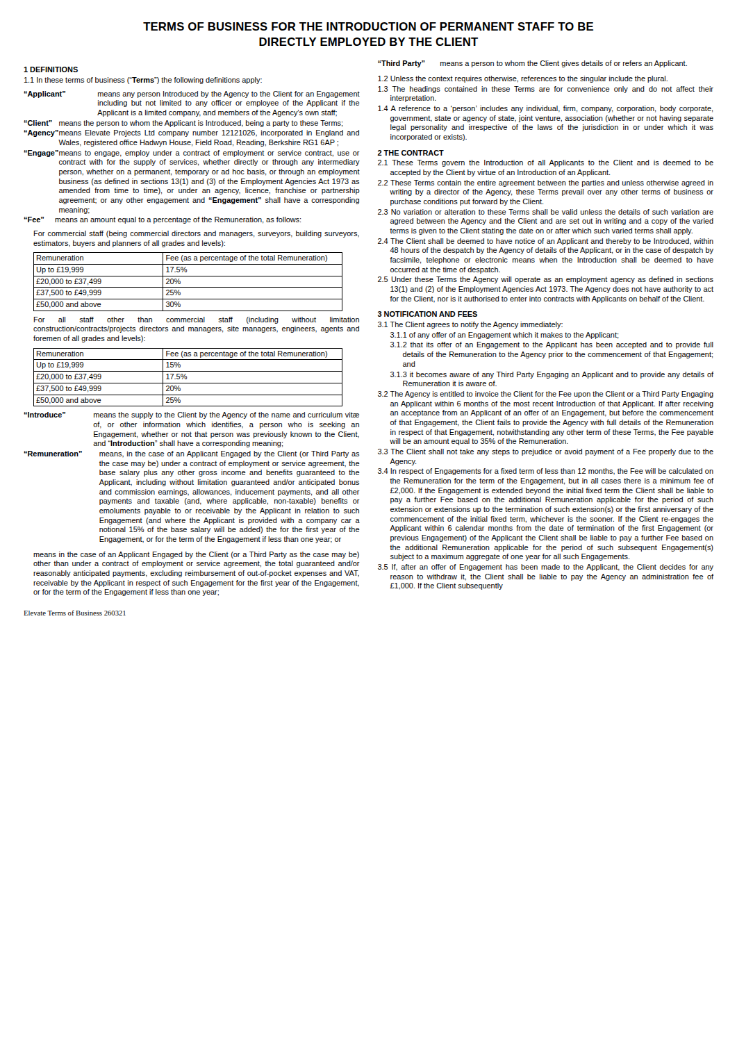TERMS OF BUSINESS FOR THE INTRODUCTION OF PERMANENT STAFF TO BE
DIRECTLY EMPLOYED BY THE CLIENT
1 DEFINITIONS
1.1 In these terms of business (“Terms”) the following definitions apply:
“Applicant” means any person Introduced by the Agency to the Client for an Engagement including but not limited to any officer or employee of the Applicant if the Applicant is a limited company, and members of the Agency’s own staff;
“Client” means the person to whom the Applicant is Introduced, being a party to these Terms;
“Agency” means Elevate Projects Ltd company number 12121026, incorporated in England and Wales, registered office Hadwyn House, Field Road, Reading, Berkshire RG1 6AP ;
“Engage” means to engage, employ under a contract of employment or service contract, use or contract with for the supply of services, whether directly or through any intermediary person, whether on a permanent, temporary or ad hoc basis, or through an employment business (as defined in sections 13(1) and (3) of the Employment Agencies Act 1973 as amended from time to time), or under an agency, licence, franchise or partnership agreement; or any other engagement and “Engagement” shall have a corresponding meaning;
“Fee” means an amount equal to a percentage of the Remuneration, as follows:
For commercial staff (being commercial directors and managers, surveyors, building surveyors, estimators, buyers and planners of all grades and levels):
| Remuneration | Fee (as a percentage of the total Remuneration) |
| Up to £19,999 | 17.5% |
| £20,000 to £37,499 | 20% |
| £37,500 to £49,999 | 25% |
| £50,000 and above | 30% |
For all staff other than commercial staff (including without limitation construction/contracts/projects directors and managers, site managers, engineers, agents and foremen of all grades and levels):
| Remuneration | Fee (as a percentage of the total Remuneration) |
| Up to £19,999 | 15% |
| £20,000 to £37,499 | 17.5% |
| £37,500 to £49,999 | 20% |
| £50,000 and above | 25% |
“Introduce” means the supply to the Client by the Agency of the name and curriculum vitæ of, or other information which identifies, a person who is seeking an Engagement, whether or not that person was previously known to the Client, and “Introduction” shall have a corresponding meaning;
“Remuneration” means, in the case of an Applicant Engaged by the Client (or Third Party as the case may be) under a contract of employment or service agreement, the base salary plus any other gross income and benefits guaranteed to the Applicant, including without limitation guaranteed and/or anticipated bonus and commission earnings, allowances, inducement payments, and all other payments and taxable (and, where applicable, non-taxable) benefits or emoluments payable to or receivable by the Applicant in relation to such Engagement (and where the Applicant is provided with a company car a notional 15% of the base salary will be added) the for the first year of the Engagement, or for the term of the Engagement if less than one year; or
means in the case of an Applicant Engaged by the Client (or a Third Party as the case may be) other than under a contract of employment or service agreement, the total guaranteed and/or reasonably anticipated payments, excluding reimbursement of out-of-pocket expenses and VAT, receivable by the Applicant in respect of such Engagement for the first year of the Engagement, or for the term of the Engagement if less than one year;
“Third Party” means a person to whom the Client gives details of or refers an Applicant.
1.2 Unless the context requires otherwise, references to the singular include the plural.
1.3 The headings contained in these Terms are for convenience only and do not affect their interpretation.
1.4 A reference to a ‘person’ includes any individual, firm, company, corporation, body corporate, government, state or agency of state, joint venture, association (whether or not having separate legal personality and irrespective of the laws of the jurisdiction in or under which it was incorporated or exists).
2 THE CONTRACT
2.1 These Terms govern the Introduction of all Applicants to the Client and is deemed to be accepted by the Client by virtue of an Introduction of an Applicant.
2.2 These Terms contain the entire agreement between the parties and unless otherwise agreed in writing by a director of the Agency, these Terms prevail over any other terms of business or purchase conditions put forward by the Client.
2.3 No variation or alteration to these Terms shall be valid unless the details of such variation are agreed between the Agency and the Client and are set out in writing and a copy of the varied terms is given to the Client stating the date on or after which such varied terms shall apply.
2.4 The Client shall be deemed to have notice of an Applicant and thereby to be Introduced, within 48 hours of the despatch by the Agency of details of the Applicant, or in the case of despatch by facsimile, telephone or electronic means when the Introduction shall be deemed to have occurred at the time of despatch.
2.5 Under these Terms the Agency will operate as an employment agency as defined in sections 13(1) and (2) of the Employment Agencies Act 1973. The Agency does not have authority to act for the Client, nor is it authorised to enter into contracts with Applicants on behalf of the Client.
3 NOTIFICATION AND FEES
3.1 The Client agrees to notify the Agency immediately:
3.1.1 of any offer of an Engagement which it makes to the Applicant;
3.1.2 that its offer of an Engagement to the Applicant has been accepted and to provide full details of the Remuneration to the Agency prior to the commencement of that Engagement; and
3.1.3 it becomes aware of any Third Party Engaging an Applicant and to provide any details of Remuneration it is aware of.
3.2 The Agency is entitled to invoice the Client for the Fee upon the Client or a Third Party Engaging an Applicant within 6 months of the most recent Introduction of that Applicant. If after receiving an acceptance from an Applicant of an offer of an Engagement, but before the commencement of that Engagement, the Client fails to provide the Agency with full details of the Remuneration in respect of that Engagement, notwithstanding any other term of these Terms, the Fee payable will be an amount equal to 35% of the Remuneration.
3.3 The Client shall not take any steps to prejudice or avoid payment of a Fee properly due to the Agency.
3.4 In respect of Engagements for a fixed term of less than 12 months, the Fee will be calculated on the Remuneration for the term of the Engagement, but in all cases there is a minimum fee of £2,000. If the Engagement is extended beyond the initial fixed term the Client shall be liable to pay a further Fee based on the additional Remuneration applicable for the period of such extension or extensions up to the termination of such extension(s) or the first anniversary of the commencement of the initial fixed term, whichever is the sooner. If the Client re-engages the Applicant within 6 calendar months from the date of termination of the first Engagement (or previous Engagement) of the Applicant the Client shall be liable to pay a further Fee based on the additional Remuneration applicable for the period of such subsequent Engagement(s) subject to a maximum aggregate of one year for all such Engagements.
3.5 If, after an offer of Engagement has been made to the Applicant, the Client decides for any reason to withdraw it, the Client shall be liable to pay the Agency an administration fee of £1,000. If the Client subsequently
Elevate Terms of Business 260321